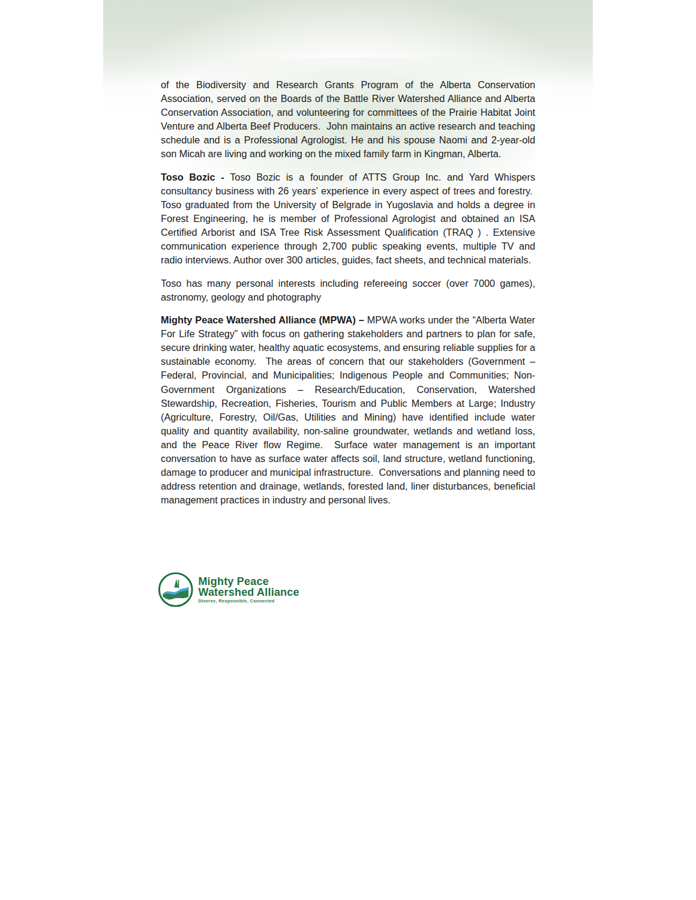of the Biodiversity and Research Grants Program of the Alberta Conservation Association, served on the Boards of the Battle River Watershed Alliance and Alberta Conservation Association, and volunteering for committees of the Prairie Habitat Joint Venture and Alberta Beef Producers. John maintains an active research and teaching schedule and is a Professional Agrologist. He and his spouse Naomi and 2-year-old son Micah are living and working on the mixed family farm in Kingman, Alberta.
Toso Bozic - Toso Bozic is a founder of ATTS Group Inc. and Yard Whispers consultancy business with 26 years’ experience in every aspect of trees and forestry. Toso graduated from the University of Belgrade in Yugoslavia and holds a degree in Forest Engineering, he is member of Professional Agrologist and obtained an ISA Certified Arborist and ISA Tree Risk Assessment Qualification (TRAQ ) . Extensive communication experience through 2,700 public speaking events, multiple TV and radio interviews. Author over 300 articles, guides, fact sheets, and technical materials.
Toso has many personal interests including refereeing soccer (over 7000 games), astronomy, geology and photography
Mighty Peace Watershed Alliance (MPWA) – MPWA works under the “Alberta Water For Life Strategy” with focus on gathering stakeholders and partners to plan for safe, secure drinking water, healthy aquatic ecosystems, and ensuring reliable supplies for a sustainable economy. The areas of concern that our stakeholders (Government – Federal, Provincial, and Municipalities; Indigenous People and Communities; Non-Government Organizations – Research/Education, Conservation, Watershed Stewardship, Recreation, Fisheries, Tourism and Public Members at Large; Industry (Agriculture, Forestry, Oil/Gas, Utilities and Mining) have identified include water quality and quantity availability, non-saline groundwater, wetlands and wetland loss, and the Peace River flow Regime. Surface water management is an important conversation to have as surface water affects soil, land structure, wetland functioning, damage to producer and municipal infrastructure. Conversations and planning need to address retention and drainage, wetlands, forested land, liner disturbances, beneficial management practices in industry and personal lives.
Mighty Peace Watershed Alliance Diverse, Responsible, Connected